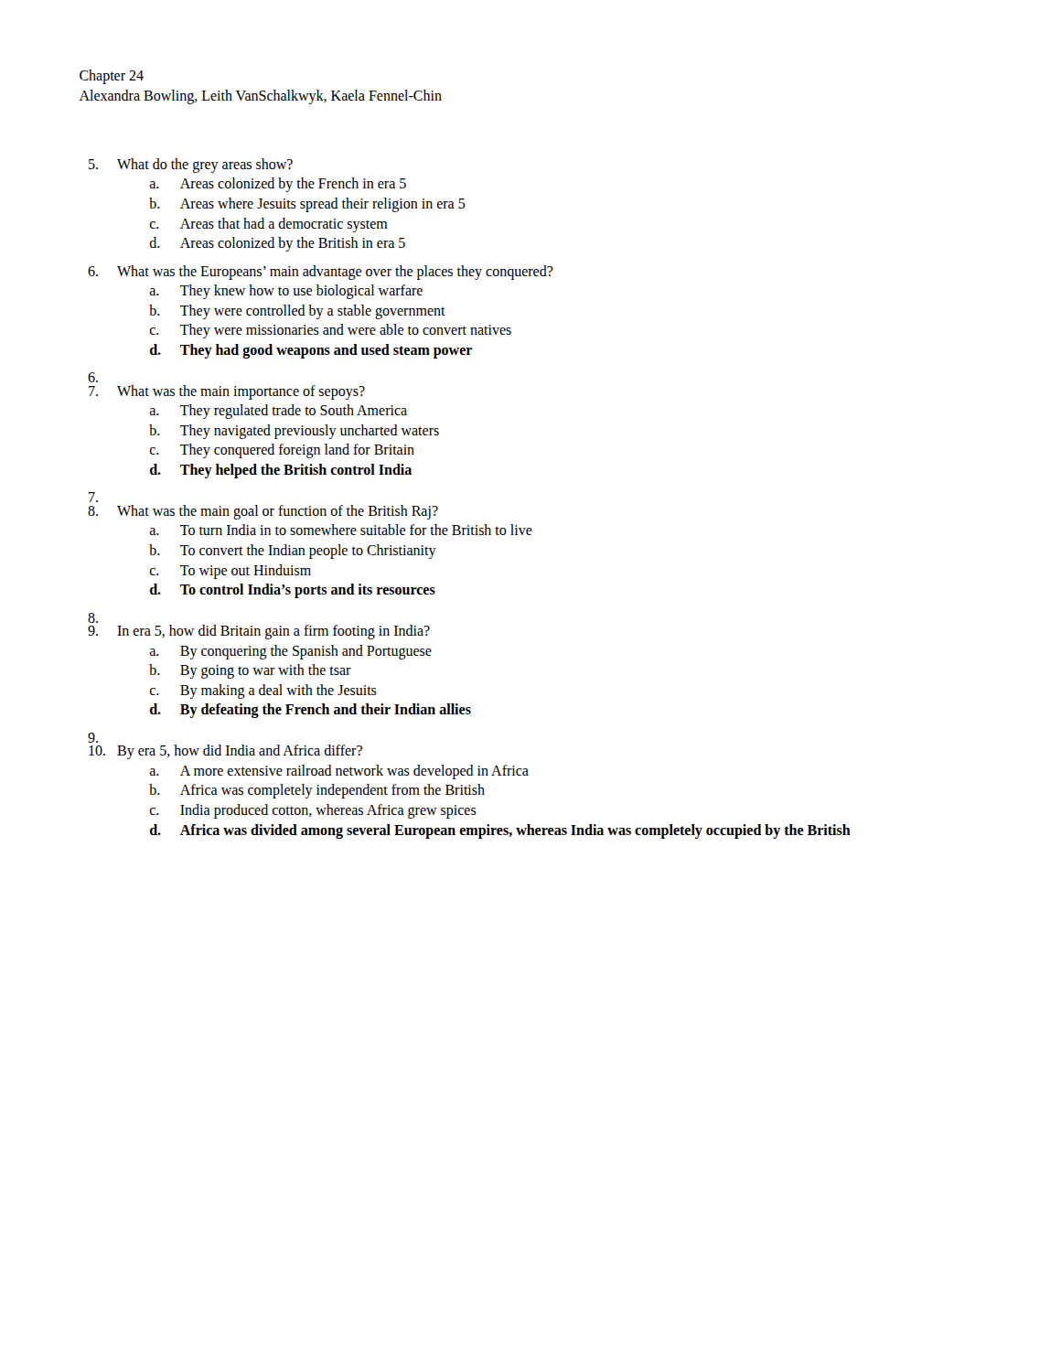Chapter 24
Alexandra Bowling, Leith VanSchalkwyk, Kaela Fennel-Chin
What do the grey areas show?
Areas colonized by the French in era 5
Areas where Jesuits spread their religion in era 5
Areas that had a democratic system
Areas colonized by the British in era 5
What was the Europeans’ main advantage over the places they conquered?
They knew how to use biological warfare
They were controlled by a stable government
They were missionaries and were able to convert natives
They had good weapons and used steam power
What was the main importance of sepoys?
They regulated trade to South America
They navigated previously uncharted waters
They conquered foreign land for Britain
They helped the British control India
What was the main goal or function of the British Raj?
To turn India in to somewhere suitable for the British to live
To convert the Indian people to Christianity
To wipe out Hinduism
To control India’s ports and its resources
In era 5, how did Britain gain a firm footing in India?
By conquering the Spanish and Portuguese
By going to war with the tsar
By making a deal with the Jesuits
By defeating the French and their Indian allies
By era 5, how did India and Africa differ?
A more extensive railroad network was developed in Africa
Africa was completely independent from the British
India produced cotton, whereas Africa grew spices
Africa was divided among several European empires, whereas India was completely occupied by the British